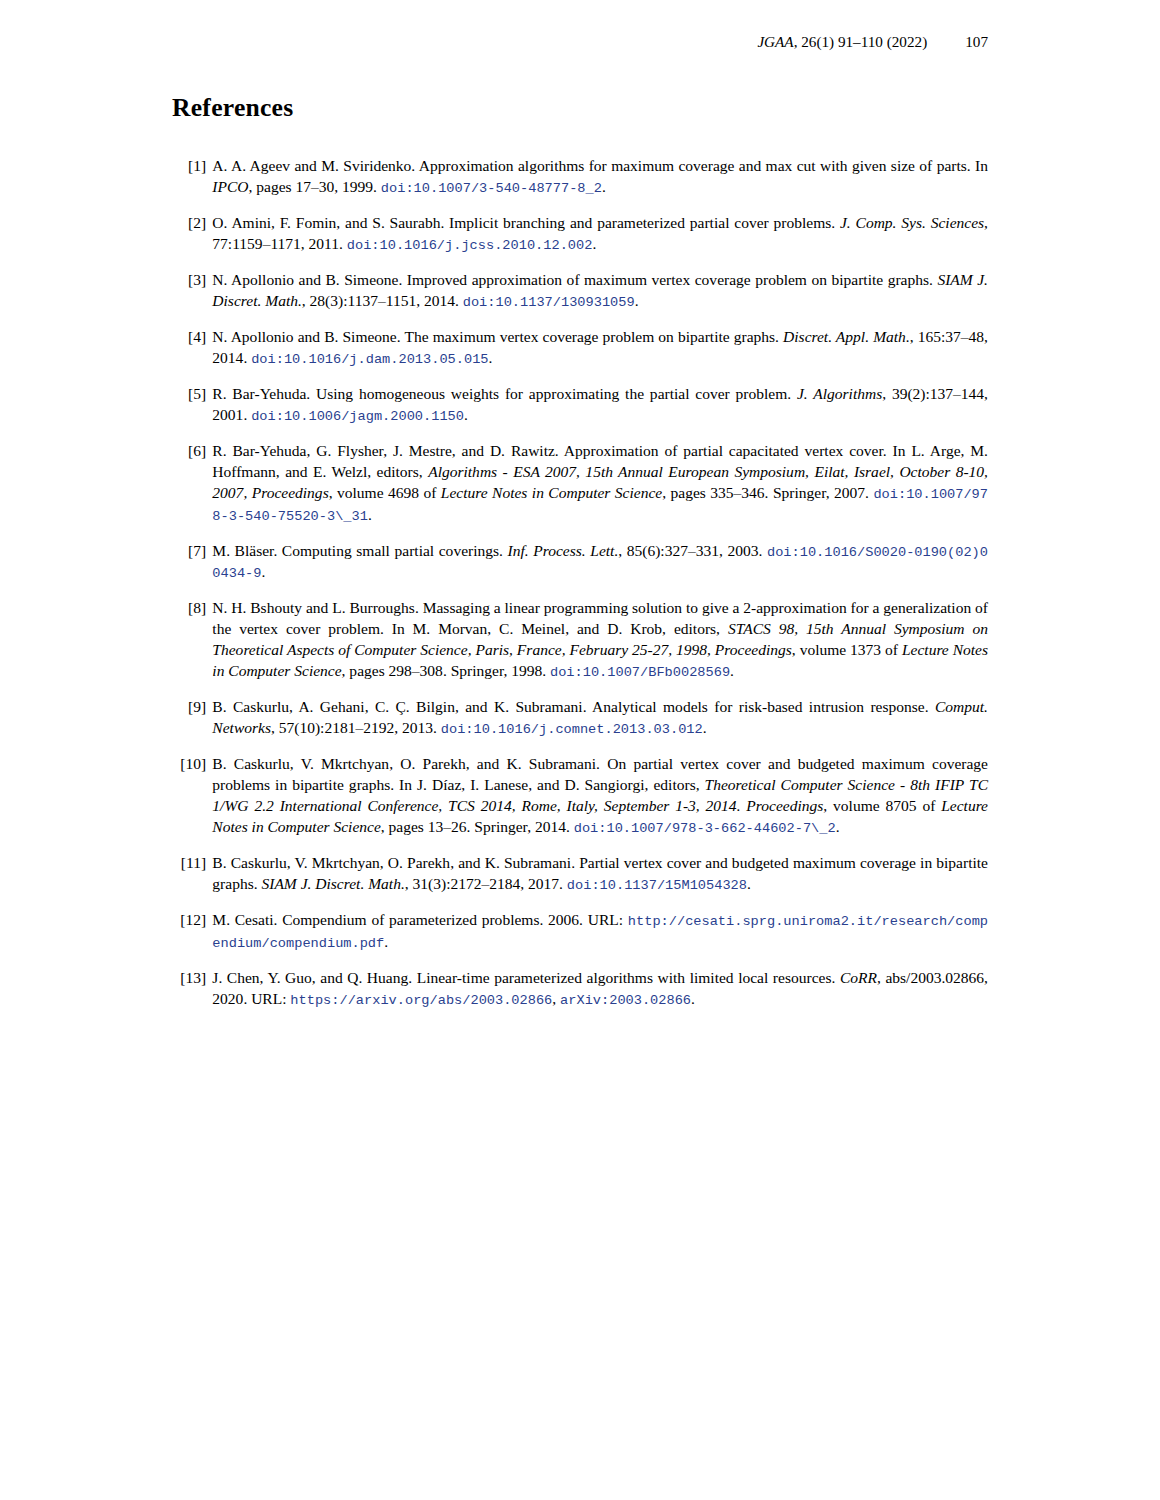JGAA, 26(1) 91–110 (2022)107
References
A. A. Ageev and M. Sviridenko. Approximation algorithms for maximum coverage and max cut with given size of parts. In IPCO, pages 17–30, 1999. doi:10.1007/3-540-48777-8_2.
O. Amini, F. Fomin, and S. Saurabh. Implicit branching and parameterized partial cover problems. J. Comp. Sys. Sciences, 77:1159–1171, 2011. doi:10.1016/j.jcss.2010.12.002.
N. Apollonio and B. Simeone. Improved approximation of maximum vertex coverage problem on bipartite graphs. SIAM J. Discret. Math., 28(3):1137–1151, 2014. doi:10.1137/130931059.
N. Apollonio and B. Simeone. The maximum vertex coverage problem on bipartite graphs. Discret. Appl. Math., 165:37–48, 2014. doi:10.1016/j.dam.2013.05.015.
R. Bar-Yehuda. Using homogeneous weights for approximating the partial cover problem. J. Algorithms, 39(2):137–144, 2001. doi:10.1006/jagm.2000.1150.
R. Bar-Yehuda, G. Flysher, J. Mestre, and D. Rawitz. Approximation of partial capacitated vertex cover. In L. Arge, M. Hoffmann, and E. Welzl, editors, Algorithms - ESA 2007, 15th Annual European Symposium, Eilat, Israel, October 8-10, 2007, Proceedings, volume 4698 of Lecture Notes in Computer Science, pages 335–346. Springer, 2007. doi:10.1007/978-3-540-75520-3\_31.
M. Bläser. Computing small partial coverings. Inf. Process. Lett., 85(6):327–331, 2003. doi:10.1016/S0020-0190(02)00434-9.
N. H. Bshouty and L. Burroughs. Massaging a linear programming solution to give a 2-approximation for a generalization of the vertex cover problem. In M. Morvan, C. Meinel, and D. Krob, editors, STACS 98, 15th Annual Symposium on Theoretical Aspects of Computer Science, Paris, France, February 25-27, 1998, Proceedings, volume 1373 of Lecture Notes in Computer Science, pages 298–308. Springer, 1998. doi:10.1007/BFb0028569.
B. Caskurlu, A. Gehani, C. Ç. Bilgin, and K. Subramani. Analytical models for risk-based intrusion response. Comput. Networks, 57(10):2181–2192, 2013. doi:10.1016/j.comnet.2013.03.012.
B. Caskurlu, V. Mkrtchyan, O. Parekh, and K. Subramani. On partial vertex cover and budgeted maximum coverage problems in bipartite graphs. In J. Díaz, I. Lanese, and D. Sangiorgi, editors, Theoretical Computer Science - 8th IFIP TC 1/WG 2.2 International Conference, TCS 2014, Rome, Italy, September 1-3, 2014. Proceedings, volume 8705 of Lecture Notes in Computer Science, pages 13–26. Springer, 2014. doi:10.1007/978-3-662-44602-7\_2.
B. Caskurlu, V. Mkrtchyan, O. Parekh, and K. Subramani. Partial vertex cover and budgeted maximum coverage in bipartite graphs. SIAM J. Discret. Math., 31(3):2172–2184, 2017. doi:10.1137/15M1054328.
M. Cesati. Compendium of parameterized problems. 2006. URL: http://cesati.sprg.uniroma2.it/research/compendium/compendium.pdf.
J. Chen, Y. Guo, and Q. Huang. Linear-time parameterized algorithms with limited local resources. CoRR, abs/2003.02866, 2020. URL: https://arxiv.org/abs/2003.02866, arXiv:2003.02866.